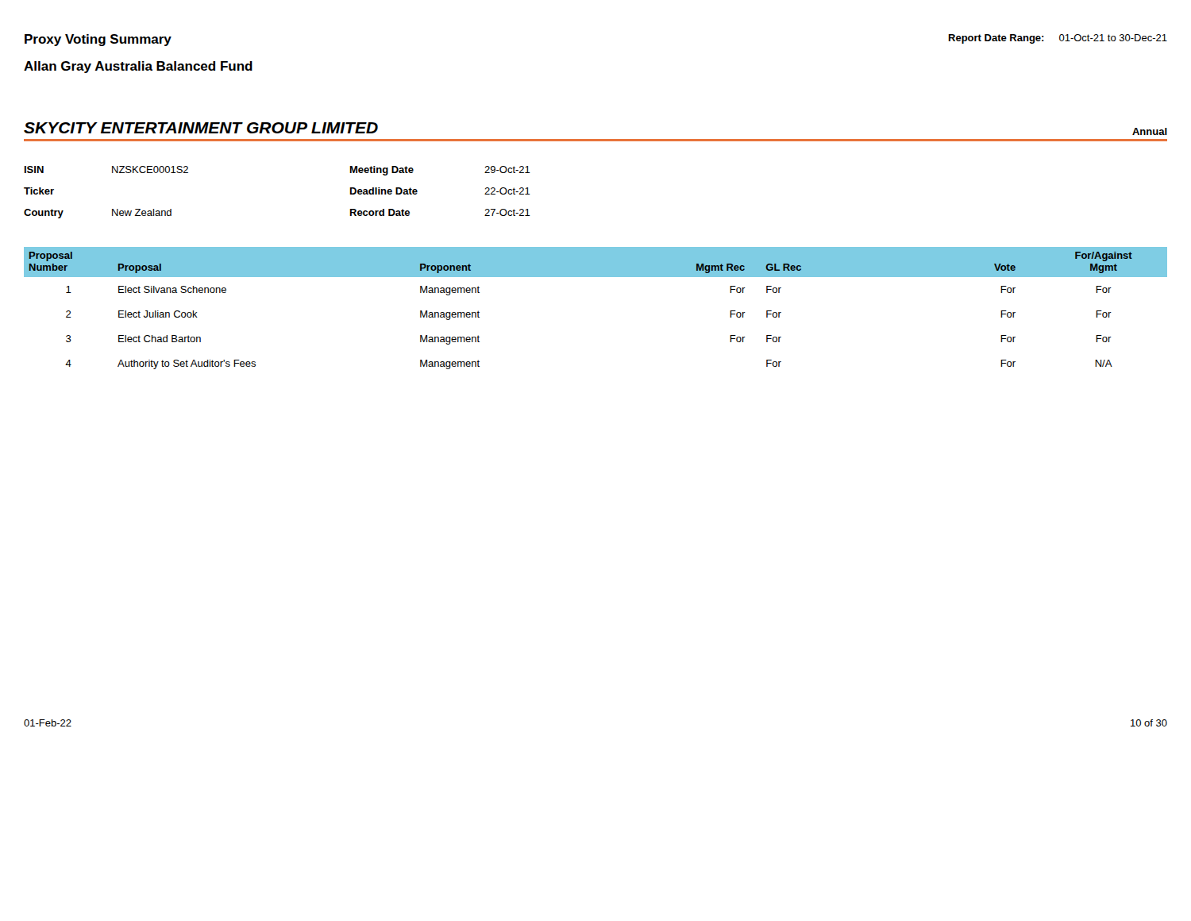Proxy Voting Summary
Allan Gray Australia Balanced Fund
Report Date Range:01-Oct-21 to 30-Dec-21
SKYCITY ENTERTAINMENT GROUP LIMITED
Annual
| ISIN | NZSKCE0001S2 | Meeting Date | 29-Oct-21 |
| Ticker | | Deadline Date | 22-Oct-21 |
| Country | New Zealand | Record Date | 27-Oct-21 |
| Proposal Number | Proposal | Proponent | Mgmt Rec | GL Rec | Vote | For/Against Mgmt |
| --- | --- | --- | --- | --- | --- | --- |
| 1 | Elect Silvana Schenone | Management | For | For | For | For |
| 2 | Elect Julian Cook | Management | For | For | For | For |
| 3 | Elect Chad Barton | Management | For | For | For | For |
| 4 | Authority to Set Auditor's Fees | Management | | For | For | N/A |
01-Feb-22
10 of 30